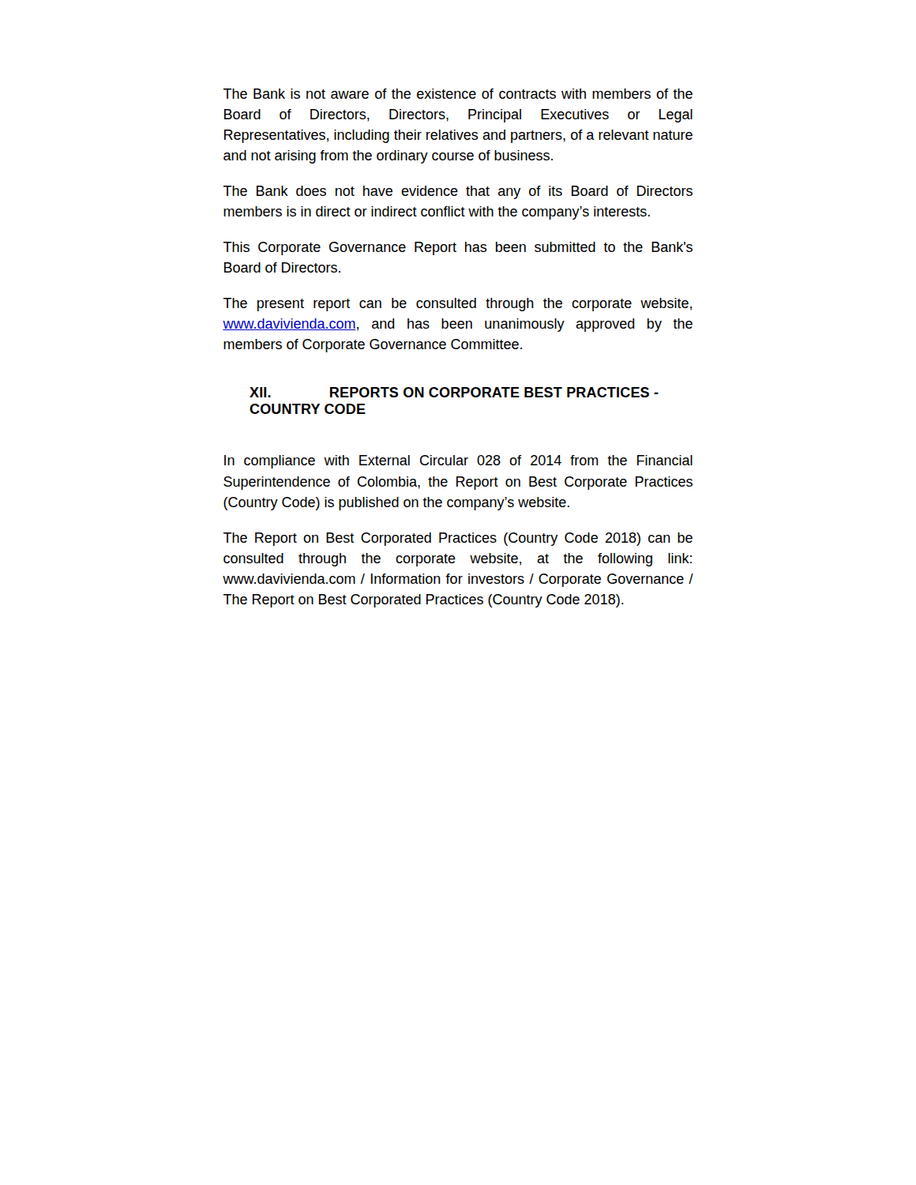The Bank is not aware of the existence of contracts with members of the Board of Directors, Directors, Principal Executives or Legal Representatives, including their relatives and partners, of a relevant nature and not arising from the ordinary course of business.
The Bank does not have evidence that any of its Board of Directors members is in direct or indirect conflict with the company’s interests.
This Corporate Governance Report has been submitted to the Bank's Board of Directors.
The present report can be consulted through the corporate website, www.davivienda.com, and has been unanimously approved by the members of Corporate Governance Committee.
XII. REPORTS ON CORPORATE BEST PRACTICES - COUNTRY CODE
In compliance with External Circular 028 of 2014 from the Financial Superintendence of Colombia, the Report on Best Corporate Practices (Country Code) is published on the company’s website.
The Report on Best Corporated Practices (Country Code 2018) can be consulted through the corporate website, at the following link: www.davivienda.com / Information for investors / Corporate Governance / The Report on Best Corporated Practices (Country Code 2018).